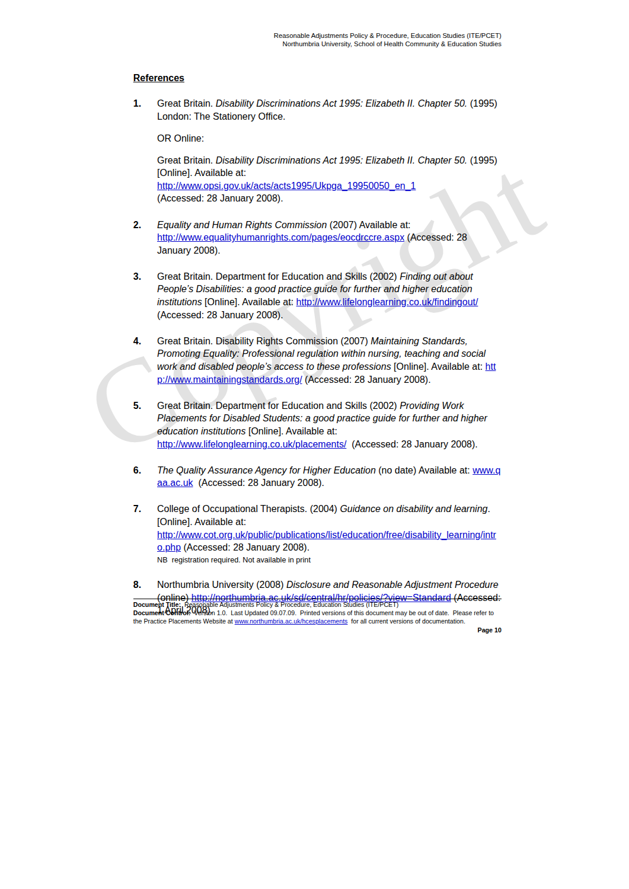Copyright
Reasonable Adjustments Policy & Procedure, Education Studies (ITE/PCET)
Northumbria University, School of Health Community & Education Studies
References
1.
Great Britain. Disability Discriminations Act 1995: Elizabeth II. Chapter 50. (1995) London: The Stationery Office.
OR Online:
Great Britain. Disability Discriminations Act 1995: Elizabeth II. Chapter 50. (1995) [Online]. Available at:
http://www.opsi.gov.uk/acts/acts1995/Ukpga_19950050_en_1
(Accessed: 28 January 2008).
2.
Equality and Human Rights Commission (2007) Available at:
http://www.equalityhumanrights.com/pages/eocdrccre.aspx (Accessed: 28 January 2008).
3.
Great Britain. Department for Education and Skills (2002) Finding out about People’s Disabilities: a good practice guide for further and higher education institutions [Online]. Available at: http://www.lifelonglearning.co.uk/findingout/ (Accessed: 28 January 2008).
4.
Great Britain. Disability Rights Commission (2007) Maintaining Standards, Promoting Equality: Professional regulation within nursing, teaching and social work and disabled people’s access to these professions [Online]. Available at: http://www.maintainingstandards.org/ (Accessed: 28 January 2008).
5.
Great Britain. Department for Education and Skills (2002) Providing Work Placements for Disabled Students: a good practice guide for further and higher education institutions [Online]. Available at:
http://www.lifelonglearning.co.uk/placements/ (Accessed: 28 January 2008).
6.
The Quality Assurance Agency for Higher Education (no date) Available at: www.qaa.ac.uk (Accessed: 28 January 2008).
7.
College of Occupational Therapists. (2004) Guidance on disability and learning. [Online]. Available at:
http://www.cot.org.uk/public/publications/list/education/free/disability_learning/intro.php (Accessed: 28 January 2008).
NB registration required. Not available in print
8.
Northumbria University (2008) Disclosure and Reasonable Adjustment Procedure (online) http://northumbria.ac.uk/sd/central/hr/policies/?view=Standard (Accessed: 1 April 2008).
Document Title: Reasonable Adjustments Policy & Procedure, Education Studies (ITE/PCET)
Document Control: Version 1.0. Last Updated 09.07.09. Printed versions of this document may be out of date. Please refer to the Practice Placements Website at www.northumbria.ac.uk/hcesplacements for all current versions of documentation.
Page 10